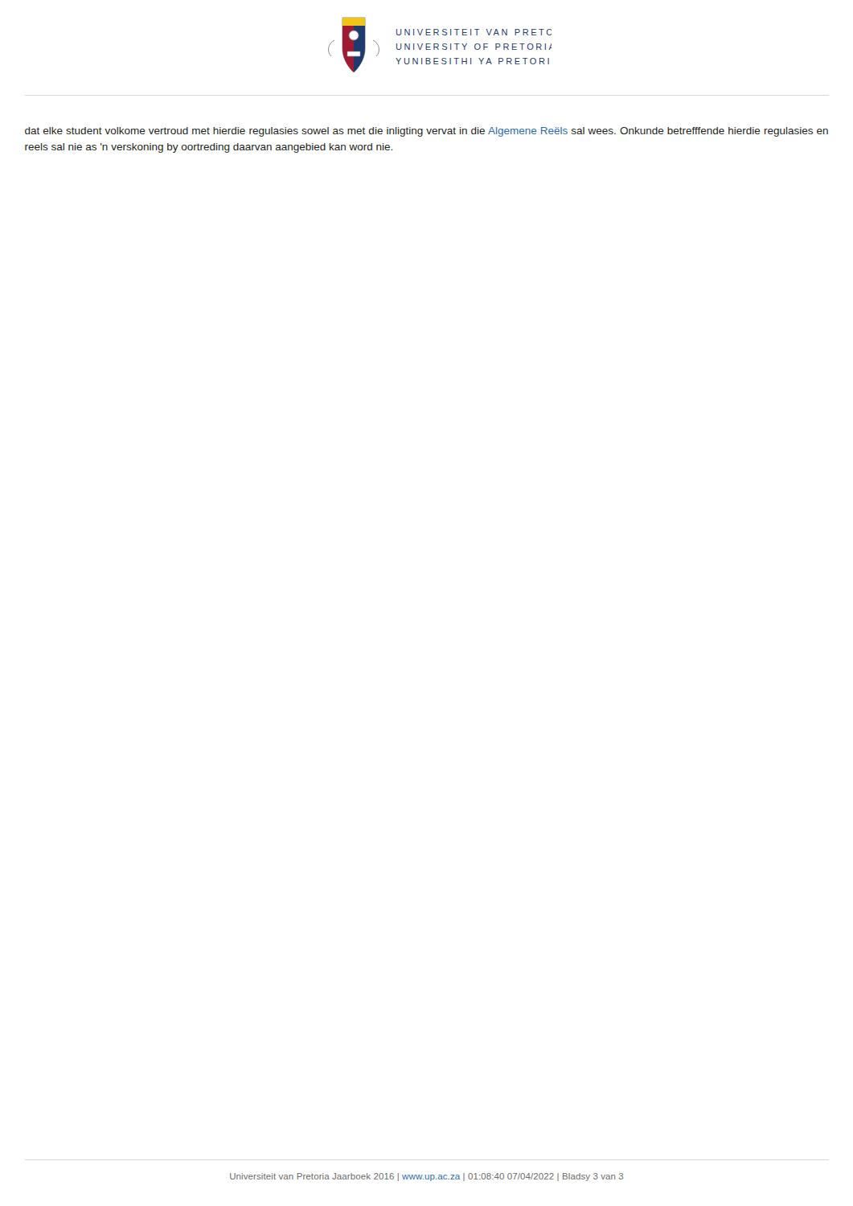UNIVERSITEIT VAN PRETORIA UNIVERSITY OF PRETORIA YUNIBESITHI YA PRETORIA
dat elke student volkome vertroud met hierdie regulasies sowel as met die inligting vervat in die Algemene Reëls sal wees. Onkunde betrefffende hierdie regulasies en reels sal nie as 'n verskoning by oortreding daarvan aangebied kan word nie.
Universiteit van Pretoria Jaarboek 2016 | www.up.ac.za | 01:08:40 07/04/2022 | Bladsy 3 van 3